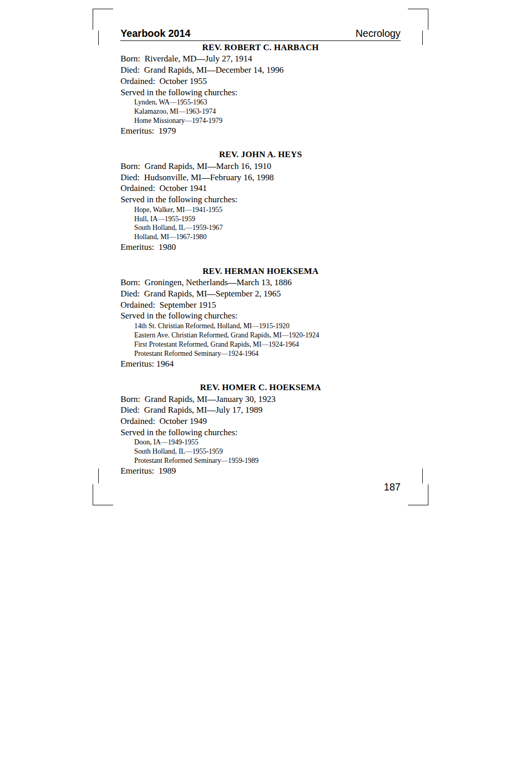Yearbook 2014 Necrology
REV. ROBERT C. HARBACH
Born: Riverdale, MD—July 27, 1914
Died: Grand Rapids, MI—December 14, 1996
Ordained: October 1955
Served in the following churches:
Lynden, WA—1955-1963
Kalamazoo, MI—1963-1974
Home Missionary—1974-1979
Emeritus: 1979
REV. JOHN A. HEYS
Born: Grand Rapids, MI—March 16, 1910
Died: Hudsonville, MI—February 16, 1998
Ordained: October 1941
Served in the following churches:
Hope, Walker, MI—1941-1955
Hull, IA—1955-1959
South Holland, IL—1959-1967
Holland, MI—1967-1980
Emeritus: 1980
REV. HERMAN HOEKSEMA
Born: Groningen, Netherlands—March 13, 1886
Died: Grand Rapids, MI—September 2, 1965
Ordained: September 1915
Served in the following churches:
14th St. Christian Reformed, Holland, MI—1915-1920
Eastern Ave. Christian Reformed, Grand Rapids, MI—1920-1924
First Protestant Reformed, Grand Rapids, MI—1924-1964
Protestant Reformed Seminary—1924-1964
Emeritus: 1964
REV. HOMER C. HOEKSEMA
Born: Grand Rapids, MI—January 30, 1923
Died: Grand Rapids, MI—July 17, 1989
Ordained: October 1949
Served in the following churches:
Doon, IA—1949-1955
South Holland, IL—1955-1959
Protestant Reformed Seminary—1959-1989
Emeritus: 1989
187